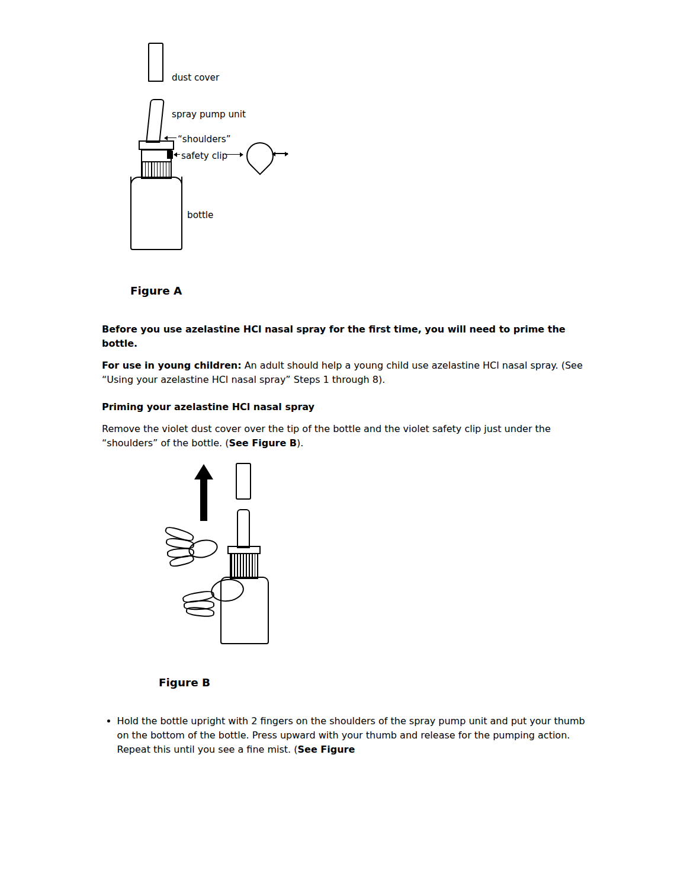dust cover
spray pump unit
“shoulders”
safety clip
bottle
Figure A
Before you use azelastine HCl nasal spray for the first time, you will need to prime the bottle.
For use in young children: An adult should help a young child use azelastine HCl nasal spray. (See “Using your azelastine HCl nasal spray” Steps 1 through 8).
Priming your azelastine HCl nasal spray
Remove the violet dust cover over the tip of the bottle and the violet safety clip just under the “shoulders” of the bottle. (See Figure B).
Figure B
Hold the bottle upright with 2 fingers on the shoulders of the spray pump unit and put your thumb on the bottom of the bottle. Press upward with your thumb and release for the pumping action. Repeat this until you see a fine mist. (See Figure